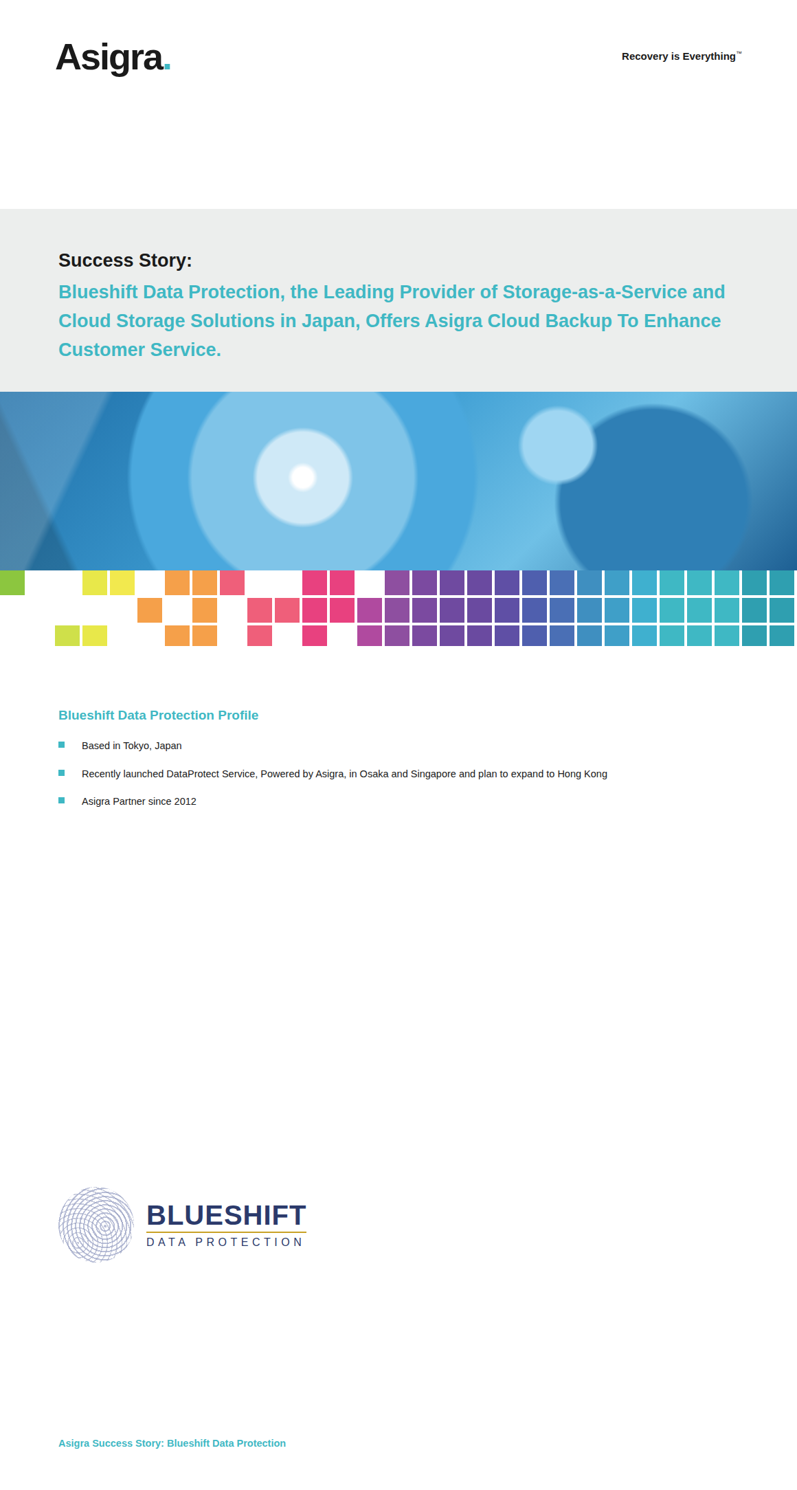Asigra.
Recovery is Everything™
Success Story: Blueshift Data Protection, the Leading Provider of Storage-as-a-Service and Cloud Storage Solutions in Japan, Offers Asigra Cloud Backup To Enhance Customer Service.
Blueshift Data Protection Profile
Based in Tokyo, Japan
Recently launched DataProtect Service, Powered by Asigra, in Osaka and Singapore and plan to expand to Hong Kong
Asigra Partner since 2012
BLUESHIFT
DATA PROTECTION
Asigra Success Story: Blueshift Data Protection